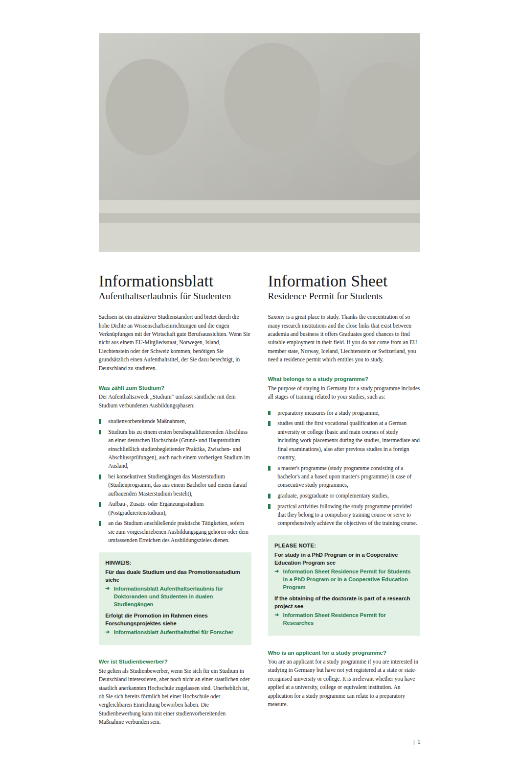Informationsblatt
Aufenthaltserlaubnis für Studenten
Sachsen ist ein attraktiver Studienstandort und bietet durch die hohe Dichte an Wissenschaftseinrichtungen und die engen Verknüpfungen mit der Wirtschaft gute Berufsaussichten. Wenn Sie nicht aus einem EU-Mitgliedsstaat, Norwegen, Island, Liechtenstein oder der Schweiz kommen, benötigen Sie grundsätzlich einen Aufenthaltstitel, der Sie dazu berechtigt, in Deutschland zu studieren.
Was zählt zum Studium?
Der Aufenthaltszweck „Studium“ umfasst sämtliche mit dem Studium verbundenen Ausbildungsphasen:
studienvorbereitende Maßnahmen,
Studium bis zu einem ersten berufsqualifizierenden Abschluss an einer deutschen Hochschule (Grund- und Hauptstudium einschließlich studienbegleitender Praktika, Zwischen- und Abschlussprüfungen), auch nach einem vorherigen Studium im Ausland,
bei konsekutiven Studiengängen das Masterstudium (Studienprogramm, das aus einem Bachelor und einem darauf aufbauenden Masterstudium besteht),
Aufbau-, Zusatz- oder Ergänzungsstudium (Postgraduiertenstudium),
an das Studium anschließende praktische Tätigkeiten, sofern sie zum vorgeschriebenen Ausbildungsgang gehören oder dem umfassenden Erreichen des Ausbildungszieles dienen.
HINWEIS:
Für das duale Studium und das Promotionsstudium siehe
Informationsblatt Aufenthaltserlaubnis für Doktoranden und Studenten in dualen Studiengängen
Erfolgt die Promotion im Rahmen eines Forschungsprojektes siehe
Informationsblatt Aufenthaltstitel für Forscher
Wer ist Studienbewerber?
Sie gelten als Studienbewerber, wenn Sie sich für ein Studium in Deutschland interessieren, aber noch nicht an einer staatlichen oder staatlich anerkannten Hochschule zugelassen sind. Unerheblich ist, ob Sie sich bereits förmlich bei einer Hochschule oder vergleichbaren Einrichtung beworben haben. Die Studienbewerbung kann mit einer studienvorbereitenden Maßnahme verbunden sein.
Information Sheet
Residence Permit for Students
Saxony is a great place to study. Thanks the concentration of so many research institutions and the close links that exist between academia and business it offers Graduates good chances to find suitable employment in their field. If you do not come from an EU member state, Norway, Iceland, Liechtenstein or Switzerland, you need a residence permit which entitles you to study.
What belongs to a study programme?
The purpose of staying in Germany for a study programme includes all stages of training related to your studies, such as:
preparatory measures for a study programme,
studies until the first vocational qualification at a German university or college (basic and main courses of study including work placements during the studies, intermediate and final examinations), also after previous studies in a foreign country,
a master's programme (study programme consisting of a bachelor's and a based upon master's programme) in case of consecutive study programmes,
graduate, postgraduate or complementary studies,
practical activities following the study programme provided that they belong to a compulsory training course or serve to comprehensively achieve the objectives of the training course.
PLEASE NOTE:
For study in a PhD Program or in a Cooperative Education Program see
Information Sheet Residence Permit for Students in a PhD Program or in a Cooperative Education Program
If the obtaining of the doctorate is part of a research project see
Information Sheet Residence Permit for Researches
Who is an applicant for a study programme?
You are an applicant for a study programme if you are interested in studying in Germany but have not yet registered at a state or state-recognised university or college. It is irrelevant whether you have applied at a university, college or equivalent institution. An application for a study programme can relate to a preparatory measure.
|1